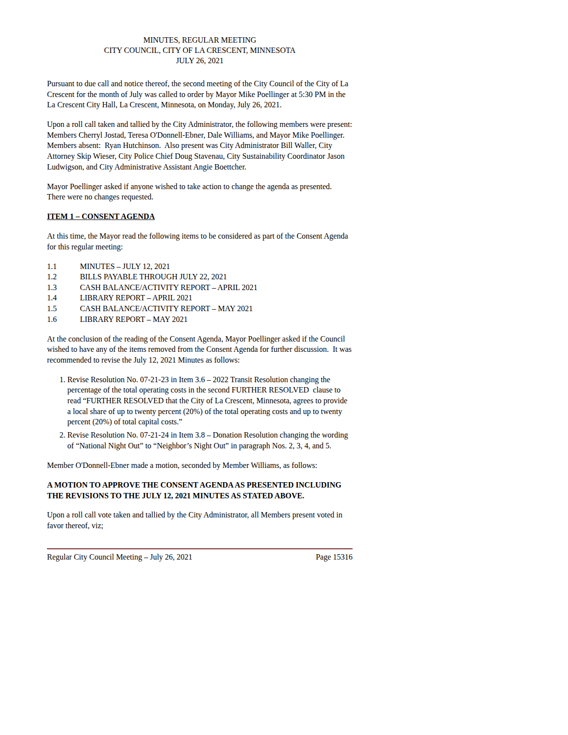MINUTES, REGULAR MEETING
CITY COUNCIL, CITY OF LA CRESCENT, MINNESOTA
JULY 26, 2021
Pursuant to due call and notice thereof, the second meeting of the City Council of the City of La Crescent for the month of July was called to order by Mayor Mike Poellinger at 5:30 PM in the La Crescent City Hall, La Crescent, Minnesota, on Monday, July 26, 2021.
Upon a roll call taken and tallied by the City Administrator, the following members were present: Members Cherryl Jostad, Teresa O'Donnell-Ebner, Dale Williams, and Mayor Mike Poellinger. Members absent: Ryan Hutchinson. Also present was City Administrator Bill Waller, City Attorney Skip Wieser, City Police Chief Doug Stavenau, City Sustainability Coordinator Jason Ludwigson, and City Administrative Assistant Angie Boettcher.
Mayor Poellinger asked if anyone wished to take action to change the agenda as presented. There were no changes requested.
ITEM 1 – CONSENT AGENDA
At this time, the Mayor read the following items to be considered as part of the Consent Agenda for this regular meeting:
| 1.1 | MINUTES – JULY 12, 2021 |
| 1.2 | BILLS PAYABLE THROUGH JULY 22, 2021 |
| 1.3 | CASH BALANCE/ACTIVITY REPORT – APRIL 2021 |
| 1.4 | LIBRARY REPORT – APRIL 2021 |
| 1.5 | CASH BALANCE/ACTIVITY REPORT – MAY 2021 |
| 1.6 | LIBRARY REPORT – MAY 2021 |
At the conclusion of the reading of the Consent Agenda, Mayor Poellinger asked if the Council wished to have any of the items removed from the Consent Agenda for further discussion. It was recommended to revise the July 12, 2021 Minutes as follows:
Revise Resolution No. 07-21-23 in Item 3.6 – 2022 Transit Resolution changing the percentage of the total operating costs in the second FURTHER RESOLVED clause to read “FURTHER RESOLVED that the City of La Crescent, Minnesota, agrees to provide a local share of up to twenty percent (20%) of the total operating costs and up to twenty percent (20%) of total capital costs.”
Revise Resolution No. 07-21-24 in Item 3.8 – Donation Resolution changing the wording of “National Night Out” to “Neighbor’s Night Out” in paragraph Nos. 2, 3, 4, and 5.
Member O'Donnell-Ebner made a motion, seconded by Member Williams, as follows:
A MOTION TO APPROVE THE CONSENT AGENDA AS PRESENTED INCLUDING THE REVISIONS TO THE JULY 12, 2021 MINUTES AS STATED ABOVE.
Upon a roll call vote taken and tallied by the City Administrator, all Members present voted in favor thereof, viz;
Regular City Council Meeting – July 26, 2021
Page 15316